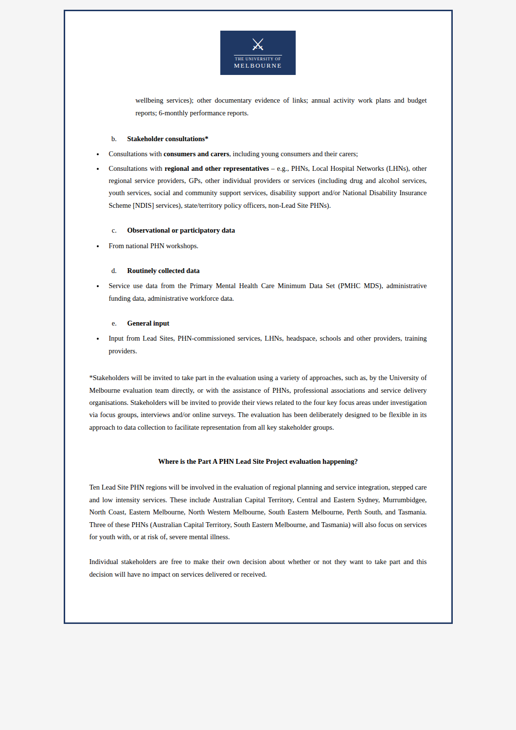⚔
THE UNIVERSITY OF
MELBOURNE
wellbeing services); other documentary evidence of links; annual activity work plans and budget reports; 6-monthly performance reports.
Stakeholder consultations*
Consultations with consumers and carers, including young consumers and their carers;
Consultations with regional and other representatives – e.g., PHNs, Local Hospital Networks (LHNs), other regional service providers, GPs, other individual providers or services (including drug and alcohol services, youth services, social and community support services, disability support and/or National Disability Insurance Scheme [NDIS] services), state/territory policy officers, non-Lead Site PHNs).
Observational or participatory data
From national PHN workshops.
Routinely collected data
Service use data from the Primary Mental Health Care Minimum Data Set (PMHC MDS), administrative funding data, administrative workforce data.
General input
Input from Lead Sites, PHN-commissioned services, LHNs, headspace, schools and other providers, training providers.
*Stakeholders will be invited to take part in the evaluation using a variety of approaches, such as, by the University of Melbourne evaluation team directly, or with the assistance of PHNs, professional associations and service delivery organisations. Stakeholders will be invited to provide their views related to the four key focus areas under investigation via focus groups, interviews and/or online surveys. The evaluation has been deliberately designed to be flexible in its approach to data collection to facilitate representation from all key stakeholder groups.
Where is the Part A PHN Lead Site Project evaluation happening?
Ten Lead Site PHN regions will be involved in the evaluation of regional planning and service integration, stepped care and low intensity services. These include Australian Capital Territory, Central and Eastern Sydney, Murrumbidgee, North Coast, Eastern Melbourne, North Western Melbourne, South Eastern Melbourne, Perth South, and Tasmania. Three of these PHNs (Australian Capital Territory, South Eastern Melbourne, and Tasmania) will also focus on services for youth with, or at risk of, severe mental illness.
Individual stakeholders are free to make their own decision about whether or not they want to take part and this decision will have no impact on services delivered or received.